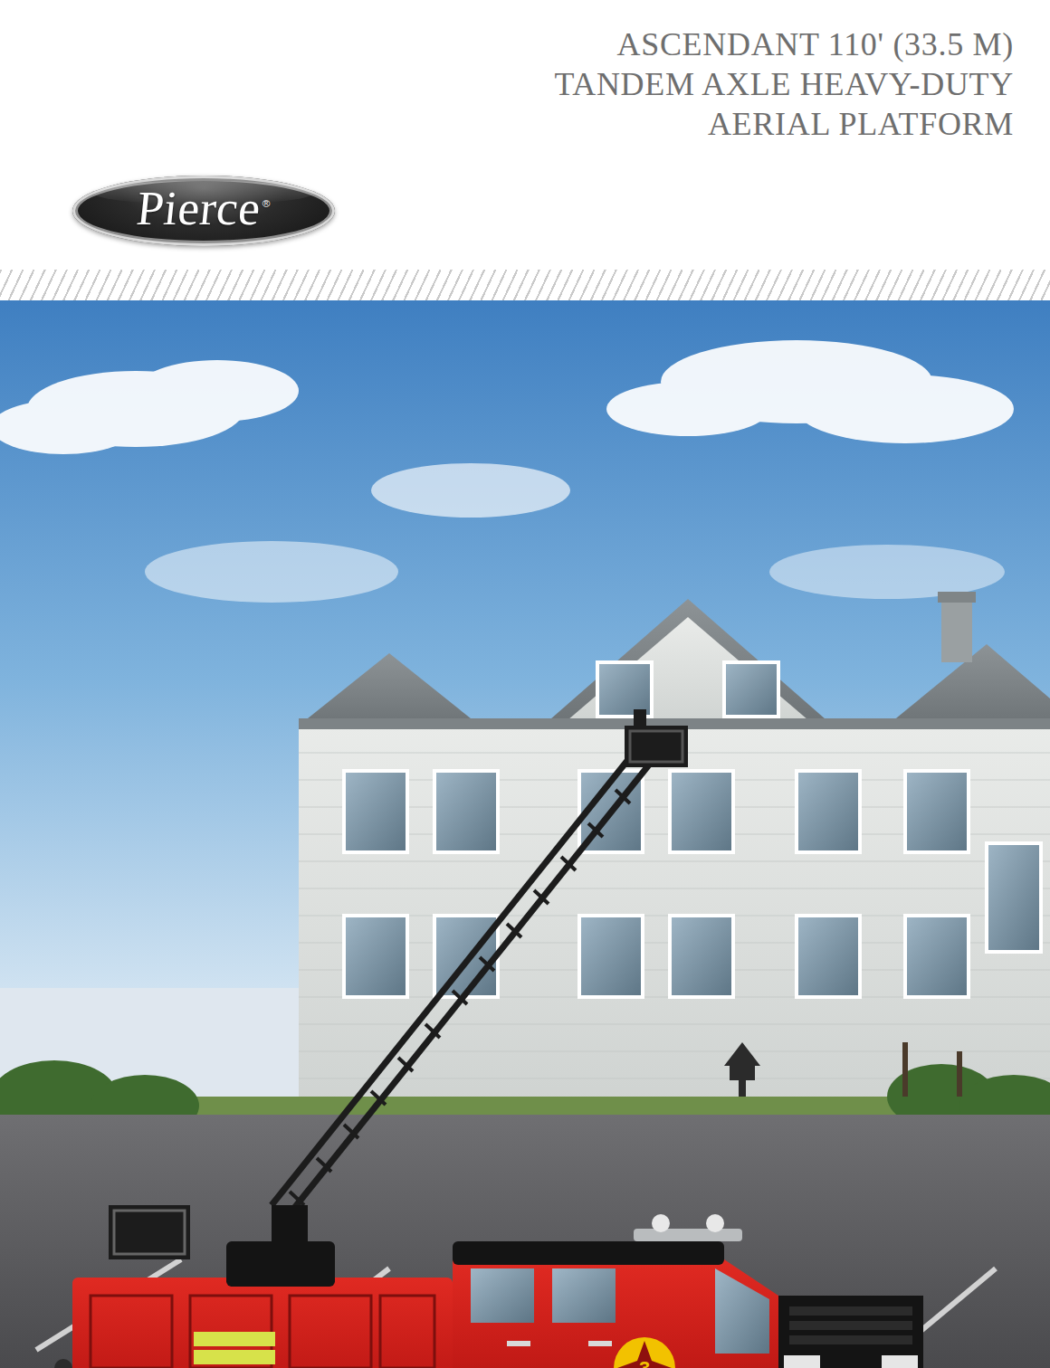Ascendant 110' (33.5 m) Tandem Axle Heavy-Duty Aerial Platform
Pierce®
Pierce Ascendant 110-foot tandem axle heavy-duty aerial platform fire truck A red and black Pierce aerial platform fire apparatus parked in a lot with outriggers deployed and its aerial ladder raised toward a three-story light gray shingled building under a blue sky with clouds. 3
Pierce Ascendant 110' tandem axle heavy-duty aerial platform with ladder raised beside a residential building.